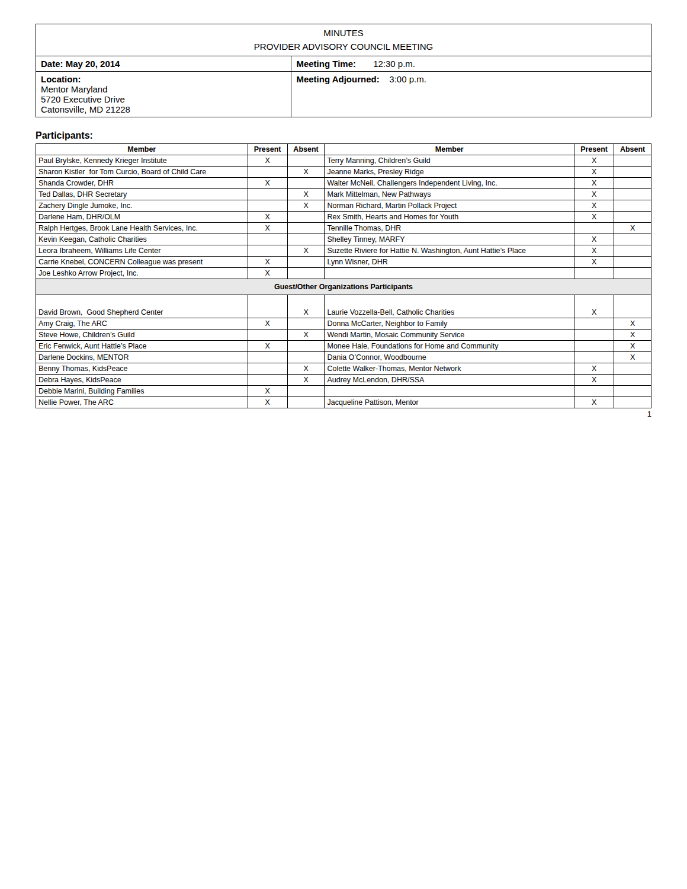| MINUTES PROVIDER ADVISORY COUNCIL MEETING |
| Date: May 20, 2014 | Meeting Time: 12:30 p.m. |
| Location: Mentor Maryland 5720 Executive Drive Catonsville, MD 21228 | Meeting Adjourned: 3:00 p.m. |
Participants:
| Member | Present | Absent | Member | Present | Absent |
| --- | --- | --- | --- | --- | --- |
| Paul Brylske, Kennedy Krieger Institute | X | | Terry Manning, Children’s Guild | X | |
| Sharon Kistler for Tom Curcio, Board of Child Care | | X | Jeanne Marks, Presley Ridge | X | |
| Shanda Crowder, DHR | X | | Walter McNeil, Challengers Independent Living, Inc. | X | |
| Ted Dallas, DHR Secretary | | X | Mark Mittelman, New Pathways | X | |
| Zachery Dingle Jumoke, Inc. | | X | Norman Richard, Martin Pollack Project | X | |
| Darlene Ham, DHR/OLM | X | | Rex Smith, Hearts and Homes for Youth | X | |
| Ralph Hertges, Brook Lane Health Services, Inc. | X | | Tennille Thomas, DHR | | X |
| Kevin Keegan, Catholic Charities | | | Shelley Tinney, MARFY | X | |
| Leora Ibraheem, Williams Life Center | | X | Suzette Riviere for Hattie N. Washington, Aunt Hattie’s Place | X | |
| Carrie Knebel, CONCERN Colleague was present | X | | Lynn Wisner, DHR | X | |
| Joe Leshko Arrow Project, Inc. | X | | | | |
| Guest/Other Organizations Participants |
| David Brown, Good Shepherd Center | | X | Laurie Vozzella-Bell, Catholic Charities | X | |
| Amy Craig, The ARC | X | | Donna McCarter, Neighbor to Family | | X |
| Steve Howe, Children’s Guild | | X | Wendi Martin, Mosaic Community Service | | X |
| Eric Fenwick, Aunt Hattie’s Place | X | | Monee Hale, Foundations for Home and Community | | X |
| Darlene Dockins, MENTOR | | | Dania O’Connor, Woodbourne | | X |
| Benny Thomas, KidsPeace | | X | Colette Walker-Thomas, Mentor Network | X | |
| Debra Hayes, KidsPeace | | X | Audrey McLendon, DHR/SSA | X | |
| Debbie Marini, Building Families | X | | | | |
| Nellie Power, The ARC | X | | Jacqueline Pattison, Mentor | X | |
1